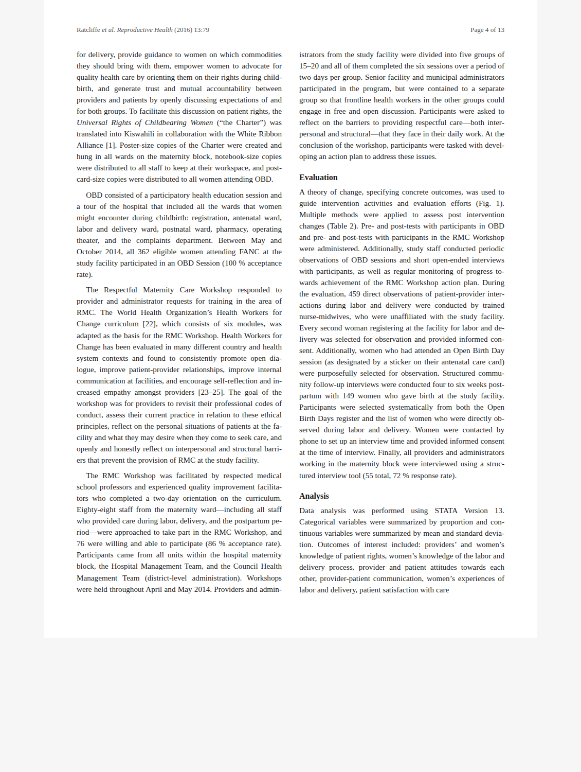Ratcliffe et al. Reproductive Health (2016) 13:79
Page 4 of 13
for delivery, provide guidance to women on which commodities they should bring with them, empower women to advocate for quality health care by orienting them on their rights during childbirth, and generate trust and mutual accountability between providers and patients by openly discussing expectations of and for both groups. To facilitate this discussion on patient rights, the Universal Rights of Childbearing Women (“the Charter”) was translated into Kiswahili in collaboration with the White Ribbon Alliance [1]. Poster-size copies of the Charter were created and hung in all wards on the maternity block, notebook-size copies were distributed to all staff to keep at their workspace, and postcard-size copies were distributed to all women attending OBD.
OBD consisted of a participatory health education session and a tour of the hospital that included all the wards that women might encounter during childbirth: registration, antenatal ward, labor and delivery ward, postnatal ward, pharmacy, operating theater, and the complaints department. Between May and October 2014, all 362 eligible women attending FANC at the study facility participated in an OBD Session (100 % acceptance rate).
The Respectful Maternity Care Workshop responded to provider and administrator requests for training in the area of RMC. The World Health Organization’s Health Workers for Change curriculum [22], which consists of six modules, was adapted as the basis for the RMC Workshop. Health Workers for Change has been evaluated in many different country and health system contexts and found to consistently promote open dialogue, improve patient-provider relationships, improve internal communication at facilities, and encourage self-reflection and increased empathy amongst providers [23–25]. The goal of the workshop was for providers to revisit their professional codes of conduct, assess their current practice in relation to these ethical principles, reflect on the personal situations of patients at the facility and what they may desire when they come to seek care, and openly and honestly reflect on interpersonal and structural barriers that prevent the provision of RMC at the study facility.
The RMC Workshop was facilitated by respected medical school professors and experienced quality improvement facilitators who completed a two-day orientation on the curriculum. Eighty-eight staff from the maternity ward—including all staff who provided care during labor, delivery, and the postpartum period—were approached to take part in the RMC Workshop, and 76 were willing and able to participate (86 % acceptance rate). Participants came from all units within the hospital maternity block, the Hospital Management Team, and the Council Health Management Team (district-level administration). Workshops were held throughout April and May 2014. Providers and administrators from the study facility were divided into five groups of 15–20 and all of them completed the six sessions over a period of two days per group. Senior facility and municipal administrators participated in the program, but were contained to a separate group so that frontline health workers in the other groups could engage in free and open discussion. Participants were asked to reflect on the barriers to providing respectful care—both interpersonal and structural—that they face in their daily work. At the conclusion of the workshop, participants were tasked with developing an action plan to address these issues.
Evaluation
A theory of change, specifying concrete outcomes, was used to guide intervention activities and evaluation efforts (Fig. 1). Multiple methods were applied to assess post intervention changes (Table 2). Pre- and post-tests with participants in OBD and pre- and post-tests with participants in the RMC Workshop were administered. Additionally, study staff conducted periodic observations of OBD sessions and short open-ended interviews with participants, as well as regular monitoring of progress towards achievement of the RMC Workshop action plan. During the evaluation, 459 direct observations of patient-provider interactions during labor and delivery were conducted by trained nurse-midwives, who were unaffiliated with the study facility. Every second woman registering at the facility for labor and delivery was selected for observation and provided informed consent. Additionally, women who had attended an Open Birth Day session (as designated by a sticker on their antenatal care card) were purposefully selected for observation. Structured community follow-up interviews were conducted four to six weeks postpartum with 149 women who gave birth at the study facility. Participants were selected systematically from both the Open Birth Days register and the list of women who were directly observed during labor and delivery. Women were contacted by phone to set up an interview time and provided informed consent at the time of interview. Finally, all providers and administrators working in the maternity block were interviewed using a structured interview tool (55 total, 72 % response rate).
Analysis
Data analysis was performed using STATA Version 13. Categorical variables were summarized by proportion and continuous variables were summarized by mean and standard deviation. Outcomes of interest included: providers’ and women’s knowledge of patient rights, women’s knowledge of the labor and delivery process, provider and patient attitudes towards each other, provider-patient communication, women’s experiences of labor and delivery, patient satisfaction with care